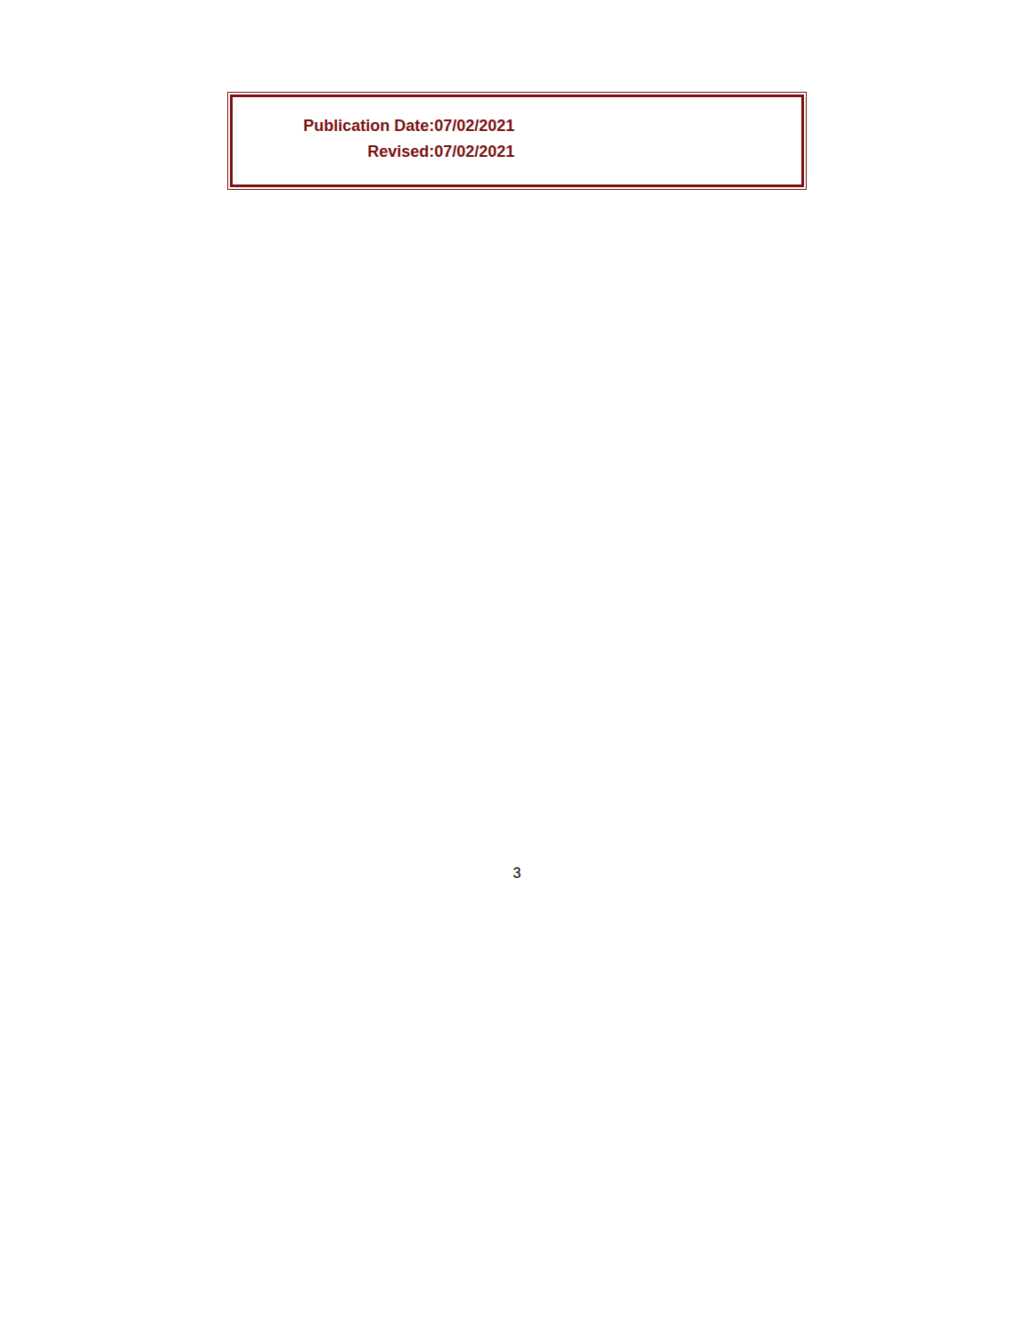| Publication Date: | 07/02/2021 |
| Revised: | 07/02/2021 |
3